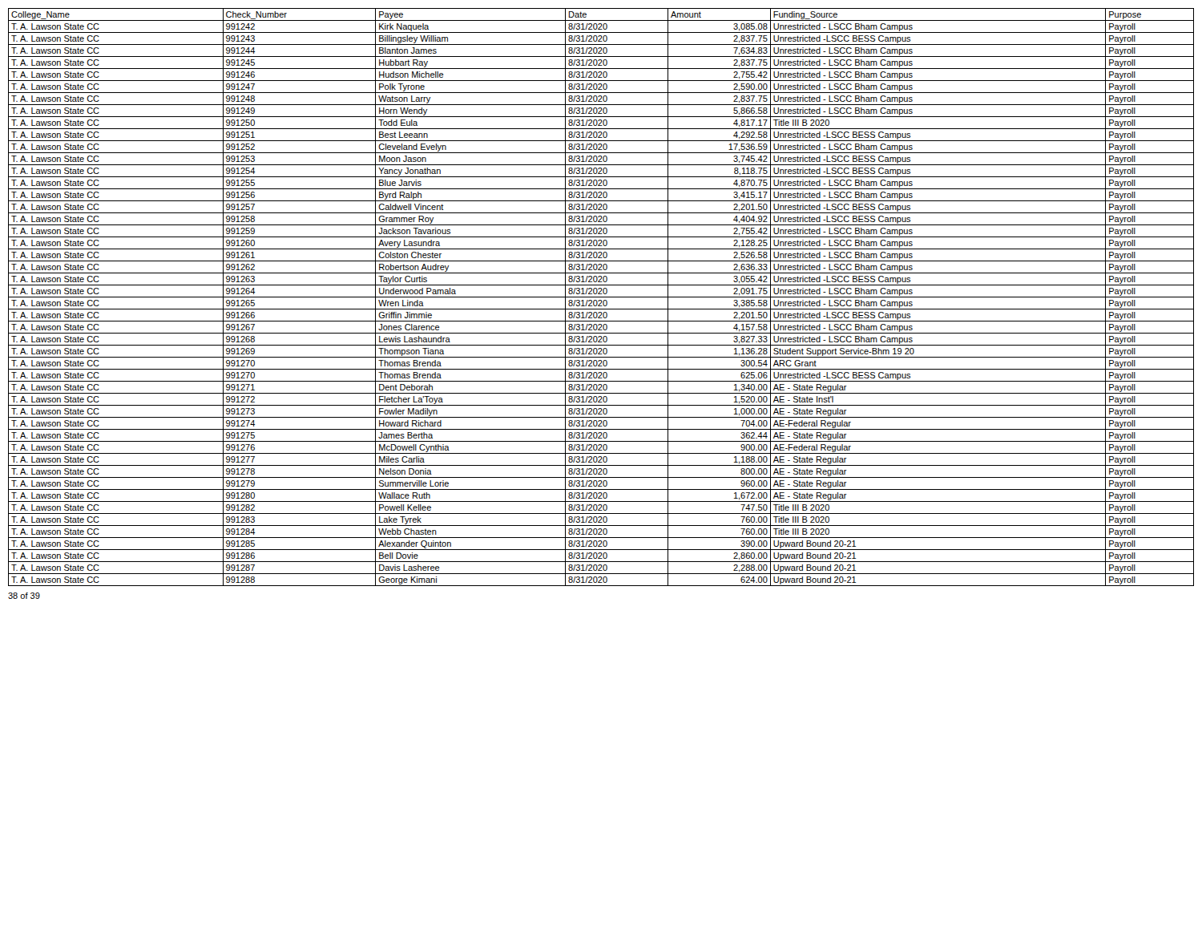| College_Name | Check_Number | Payee | Date | Amount | Funding_Source | Purpose |
| --- | --- | --- | --- | --- | --- | --- |
| T. A. Lawson State CC | 991242 | Kirk Naquela | 8/31/2020 | 3,085.08 | Unrestricted - LSCC Bham Campus | Payroll |
| T. A. Lawson State CC | 991243 | Billingsley William | 8/31/2020 | 2,837.75 | Unrestricted -LSCC BESS Campus | Payroll |
| T. A. Lawson State CC | 991244 | Blanton James | 8/31/2020 | 7,634.83 | Unrestricted - LSCC Bham Campus | Payroll |
| T. A. Lawson State CC | 991245 | Hubbart Ray | 8/31/2020 | 2,837.75 | Unrestricted - LSCC Bham Campus | Payroll |
| T. A. Lawson State CC | 991246 | Hudson Michelle | 8/31/2020 | 2,755.42 | Unrestricted - LSCC Bham Campus | Payroll |
| T. A. Lawson State CC | 991247 | Polk Tyrone | 8/31/2020 | 2,590.00 | Unrestricted - LSCC Bham Campus | Payroll |
| T. A. Lawson State CC | 991248 | Watson Larry | 8/31/2020 | 2,837.75 | Unrestricted - LSCC Bham Campus | Payroll |
| T. A. Lawson State CC | 991249 | Horn Wendy | 8/31/2020 | 5,866.58 | Unrestricted - LSCC Bham Campus | Payroll |
| T. A. Lawson State CC | 991250 | Todd Eula | 8/31/2020 | 4,817.17 | Title III B 2020 | Payroll |
| T. A. Lawson State CC | 991251 | Best Leeann | 8/31/2020 | 4,292.58 | Unrestricted -LSCC BESS Campus | Payroll |
| T. A. Lawson State CC | 991252 | Cleveland Evelyn | 8/31/2020 | 17,536.59 | Unrestricted - LSCC Bham Campus | Payroll |
| T. A. Lawson State CC | 991253 | Moon Jason | 8/31/2020 | 3,745.42 | Unrestricted -LSCC BESS Campus | Payroll |
| T. A. Lawson State CC | 991254 | Yancy Jonathan | 8/31/2020 | 8,118.75 | Unrestricted -LSCC BESS Campus | Payroll |
| T. A. Lawson State CC | 991255 | Blue Jarvis | 8/31/2020 | 4,870.75 | Unrestricted - LSCC Bham Campus | Payroll |
| T. A. Lawson State CC | 991256 | Byrd Ralph | 8/31/2020 | 3,415.17 | Unrestricted - LSCC Bham Campus | Payroll |
| T. A. Lawson State CC | 991257 | Caldwell Vincent | 8/31/2020 | 2,201.50 | Unrestricted -LSCC BESS Campus | Payroll |
| T. A. Lawson State CC | 991258 | Grammer Roy | 8/31/2020 | 4,404.92 | Unrestricted -LSCC BESS Campus | Payroll |
| T. A. Lawson State CC | 991259 | Jackson Tavarious | 8/31/2020 | 2,755.42 | Unrestricted - LSCC Bham Campus | Payroll |
| T. A. Lawson State CC | 991260 | Avery Lasundra | 8/31/2020 | 2,128.25 | Unrestricted - LSCC Bham Campus | Payroll |
| T. A. Lawson State CC | 991261 | Colston Chester | 8/31/2020 | 2,526.58 | Unrestricted - LSCC Bham Campus | Payroll |
| T. A. Lawson State CC | 991262 | Robertson Audrey | 8/31/2020 | 2,636.33 | Unrestricted - LSCC Bham Campus | Payroll |
| T. A. Lawson State CC | 991263 | Taylor Curtis | 8/31/2020 | 3,055.42 | Unrestricted -LSCC BESS Campus | Payroll |
| T. A. Lawson State CC | 991264 | Underwood Pamala | 8/31/2020 | 2,091.75 | Unrestricted - LSCC Bham Campus | Payroll |
| T. A. Lawson State CC | 991265 | Wren Linda | 8/31/2020 | 3,385.58 | Unrestricted - LSCC Bham Campus | Payroll |
| T. A. Lawson State CC | 991266 | Griffin Jimmie | 8/31/2020 | 2,201.50 | Unrestricted -LSCC BESS Campus | Payroll |
| T. A. Lawson State CC | 991267 | Jones Clarence | 8/31/2020 | 4,157.58 | Unrestricted - LSCC Bham Campus | Payroll |
| T. A. Lawson State CC | 991268 | Lewis Lashaundra | 8/31/2020 | 3,827.33 | Unrestricted - LSCC Bham Campus | Payroll |
| T. A. Lawson State CC | 991269 | Thompson Tiana | 8/31/2020 | 1,136.28 | Student Support Service-Bhm 19 20 | Payroll |
| T. A. Lawson State CC | 991270 | Thomas Brenda | 8/31/2020 | 300.54 | ARC Grant | Payroll |
| T. A. Lawson State CC | 991270 | Thomas Brenda | 8/31/2020 | 625.06 | Unrestricted -LSCC BESS Campus | Payroll |
| T. A. Lawson State CC | 991271 | Dent Deborah | 8/31/2020 | 1,340.00 | AE - State Regular | Payroll |
| T. A. Lawson State CC | 991272 | Fletcher La'Toya | 8/31/2020 | 1,520.00 | AE - State Inst'l | Payroll |
| T. A. Lawson State CC | 991273 | Fowler Madilyn | 8/31/2020 | 1,000.00 | AE - State Regular | Payroll |
| T. A. Lawson State CC | 991274 | Howard Richard | 8/31/2020 | 704.00 | AE-Federal Regular | Payroll |
| T. A. Lawson State CC | 991275 | James Bertha | 8/31/2020 | 362.44 | AE - State Regular | Payroll |
| T. A. Lawson State CC | 991276 | McDowell Cynthia | 8/31/2020 | 900.00 | AE-Federal Regular | Payroll |
| T. A. Lawson State CC | 991277 | Miles Carlia | 8/31/2020 | 1,188.00 | AE - State Regular | Payroll |
| T. A. Lawson State CC | 991278 | Nelson Donia | 8/31/2020 | 800.00 | AE - State Regular | Payroll |
| T. A. Lawson State CC | 991279 | Summerville Lorie | 8/31/2020 | 960.00 | AE - State Regular | Payroll |
| T. A. Lawson State CC | 991280 | Wallace Ruth | 8/31/2020 | 1,672.00 | AE - State Regular | Payroll |
| T. A. Lawson State CC | 991282 | Powell Kellee | 8/31/2020 | 747.50 | Title III B 2020 | Payroll |
| T. A. Lawson State CC | 991283 | Lake Tyrek | 8/31/2020 | 760.00 | Title III B 2020 | Payroll |
| T. A. Lawson State CC | 991284 | Webb Chasten | 8/31/2020 | 760.00 | Title III B 2020 | Payroll |
| T. A. Lawson State CC | 991285 | Alexander Quinton | 8/31/2020 | 390.00 | Upward Bound 20-21 | Payroll |
| T. A. Lawson State CC | 991286 | Bell Dovie | 8/31/2020 | 2,860.00 | Upward Bound 20-21 | Payroll |
| T. A. Lawson State CC | 991287 | Davis Lasheree | 8/31/2020 | 2,288.00 | Upward Bound 20-21 | Payroll |
| T. A. Lawson State CC | 991288 | George Kimani | 8/31/2020 | 624.00 | Upward Bound 20-21 | Payroll |
38 of 39